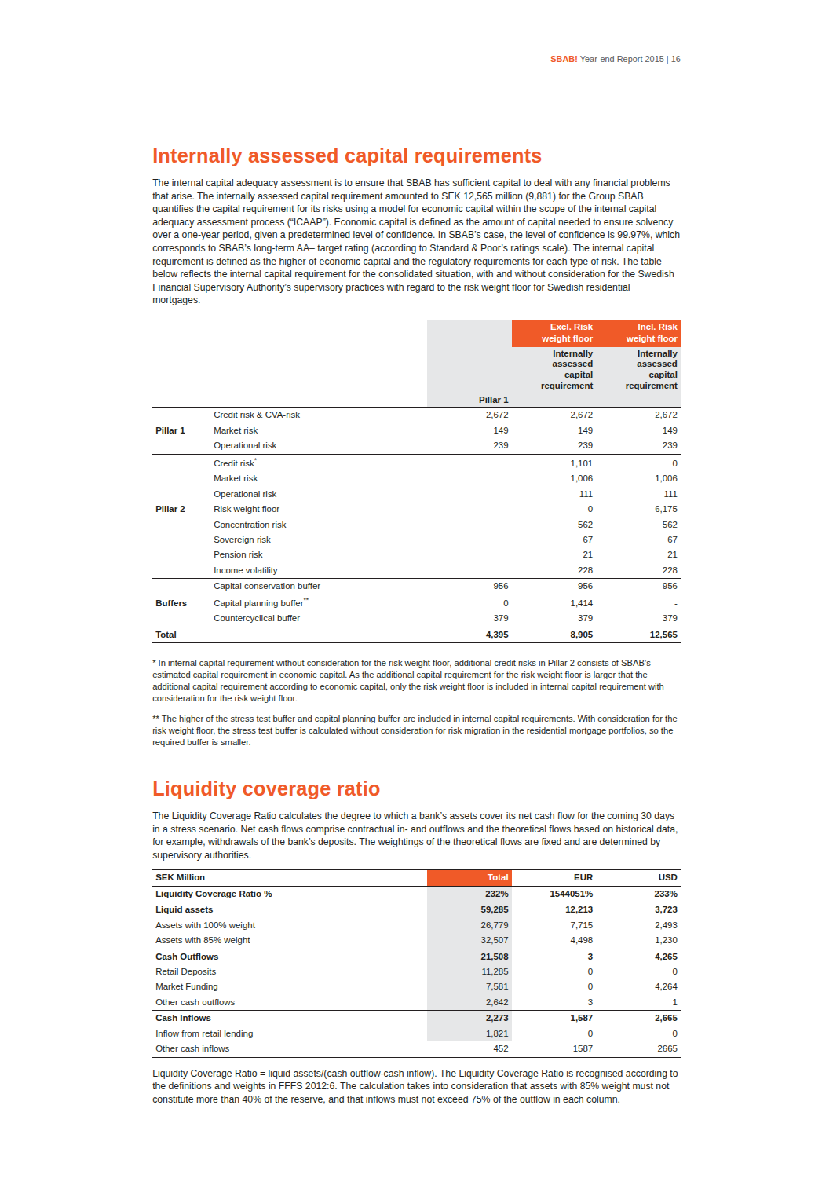SBAB! Year-end Report 2015 | 16
Internally assessed capital requirements
The internal capital adequacy assessment is to ensure that SBAB has sufficient capital to deal with any financial problems that arise. The internally assessed capital requirement amounted to SEK 12,565 million (9,881) for the Group SBAB quantifies the capital requirement for its risks using a model for economic capital within the scope of the internal capital adequacy assessment process (“ICAAP”). Economic capital is defined as the amount of capital needed to ensure solvency over a one-year period, given a predetermined level of confidence. In SBAB’s case, the level of confidence is 99.97%, which corresponds to SBAB’s long-term AA– target rating (according to Standard & Poor’s ratings scale). The internal capital requirement is defined as the higher of economic capital and the regulatory requirements for each type of risk. The table below reflects the internal capital requirement for the consolidated situation, with and without consideration for the Swedish Financial Supervisory Authority’s supervisory practices with regard to the risk weight floor for Swedish residential mortgages.
| | | | Excl. Risk weight floor | Incl. Risk weight floor |
| --- | --- | --- | --- | --- |
| | | | Internally assessed capital requirement | Internally assessed capital requirement |
| | | Pillar 1 | | |
| | Credit risk & CVA-risk | 2,672 | 2,672 | 2,672 |
| Pillar 1 | Market risk | 149 | 149 | 149 |
| | Operational risk | 239 | 239 | 239 |
| | Credit risk * | | 1,101 | 0 |
| | Market risk | | 1,006 | 1,006 |
| | Operational risk | | 111 | 111 |
| Pillar 2 | Risk weight floor | | 0 | 6,175 |
| | Concentration risk | | 562 | 562 |
| | Sovereign risk | | 67 | 67 |
| | Pension risk | | 21 | 21 |
| | Income volatility | | 228 | 228 |
| | Capital conservation buffer | 956 | 956 | 956 |
| Buffers | Capital planning buffer ** | 0 | 1,414 | - |
| | Countercyclical buffer | 379 | 379 | 379 |
| Total | | 4,395 | 8,905 | 12,565 |
* In internal capital requirement without consideration for the risk weight floor, additional credit risks in Pillar 2 consists of SBAB’s estimated capital requirement in economic capital. As the additional capital requirement for the risk weight floor is larger that the additional capital requirement according to economic capital, only the risk weight floor is included in internal capital requirement with consideration for the risk weight floor.
** The higher of the stress test buffer and capital planning buffer are included in internal capital requirements. With consideration for the risk weight floor, the stress test buffer is calculated without consideration for risk migration in the residential mortgage portfolios, so the required buffer is smaller.
Liquidity coverage ratio
The Liquidity Coverage Ratio calculates the degree to which a bank’s assets cover its net cash flow for the coming 30 days in a stress scenario. Net cash flows comprise contractual in- and outflows and the theoretical flows based on historical data, for example, withdrawals of the bank’s deposits. The weightings of the theoretical flows are fixed and are determined by supervisory authorities.
| SEK Million | Total | EUR | USD |
| --- | --- | --- | --- |
| Liquidity Coverage Ratio % | 232% | 1544051% | 233% |
| Liquid assets | 59,285 | 12,213 | 3,723 |
| Assets with 100% weight | 26,779 | 7,715 | 2,493 |
| Assets with 85% weight | 32,507 | 4,498 | 1,230 |
| Cash Outflows | 21,508 | 3 | 4,265 |
| Retail Deposits | 11,285 | 0 | 0 |
| Market Funding | 7,581 | 0 | 4,264 |
| Other cash outflows | 2,642 | 3 | 1 |
| Cash Inflows | 2,273 | 1,587 | 2,665 |
| Inflow from retail lending | 1,821 | 0 | 0 |
| Other cash inflows | 452 | 1587 | 2665 |
Liquidity Coverage Ratio = liquid assets/(cash outflow-cash inflow). The Liquidity Coverage Ratio is recognised according to the definitions and weights in FFFS 2012:6. The calculation takes into consideration that assets with 85% weight must not constitute more than 40% of the reserve, and that inflows must not exceed 75% of the outflow in each column.